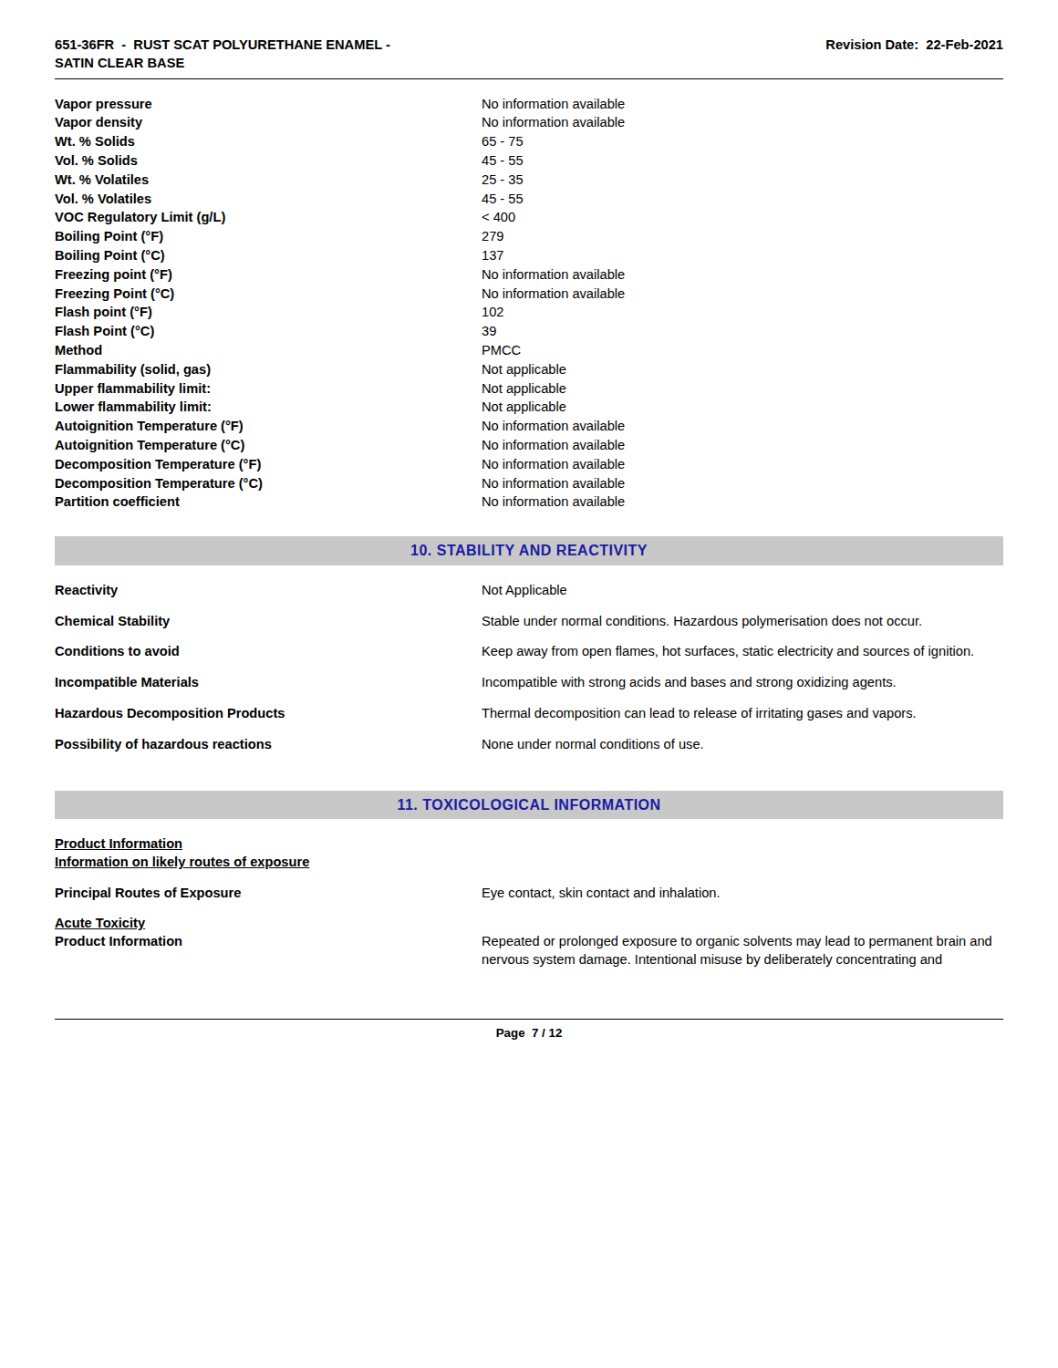651-36FR - RUST SCAT POLYURETHANE ENAMEL -
SATIN CLEAR BASE
Revision Date: 22-Feb-2021
| Vapor pressure | No information available |
| Vapor density | No information available |
| Wt. % Solids | 65 - 75 |
| Vol. % Solids | 45 - 55 |
| Wt. % Volatiles | 25 - 35 |
| Vol. % Volatiles | 45 - 55 |
| VOC Regulatory Limit (g/L) | < 400 |
| Boiling Point (°F) | 279 |
| Boiling Point (°C) | 137 |
| Freezing point (°F) | No information available |
| Freezing Point (°C) | No information available |
| Flash point (°F) | 102 |
| Flash Point (°C) | 39 |
| Method | PMCC |
| Flammability (solid, gas) | Not applicable |
| Upper flammability limit: | Not applicable |
| Lower flammability limit: | Not applicable |
| Autoignition Temperature (°F) | No information available |
| Autoignition Temperature (°C) | No information available |
| Decomposition Temperature (°F) | No information available |
| Decomposition Temperature (°C) | No information available |
| Partition coefficient | No information available |
10. STABILITY AND REACTIVITY
| Reactivity | Not Applicable |
| Chemical Stability | Stable under normal conditions. Hazardous polymerisation does not occur. |
| Conditions to avoid | Keep away from open flames, hot surfaces, static electricity and sources of ignition. |
| Incompatible Materials | Incompatible with strong acids and bases and strong oxidizing agents. |
| Hazardous Decomposition Products | Thermal decomposition can lead to release of irritating gases and vapors. |
| Possibility of hazardous reactions | None under normal conditions of use. |
11. TOXICOLOGICAL INFORMATION
Product Information
Information on likely routes of exposure
| Principal Routes of Exposure | Eye contact, skin contact and inhalation. |
Acute Toxicity
| Product Information | Repeated or prolonged exposure to organic solvents may lead to permanent brain and nervous system damage. Intentional misuse by deliberately concentrating and |
Page 7 / 12